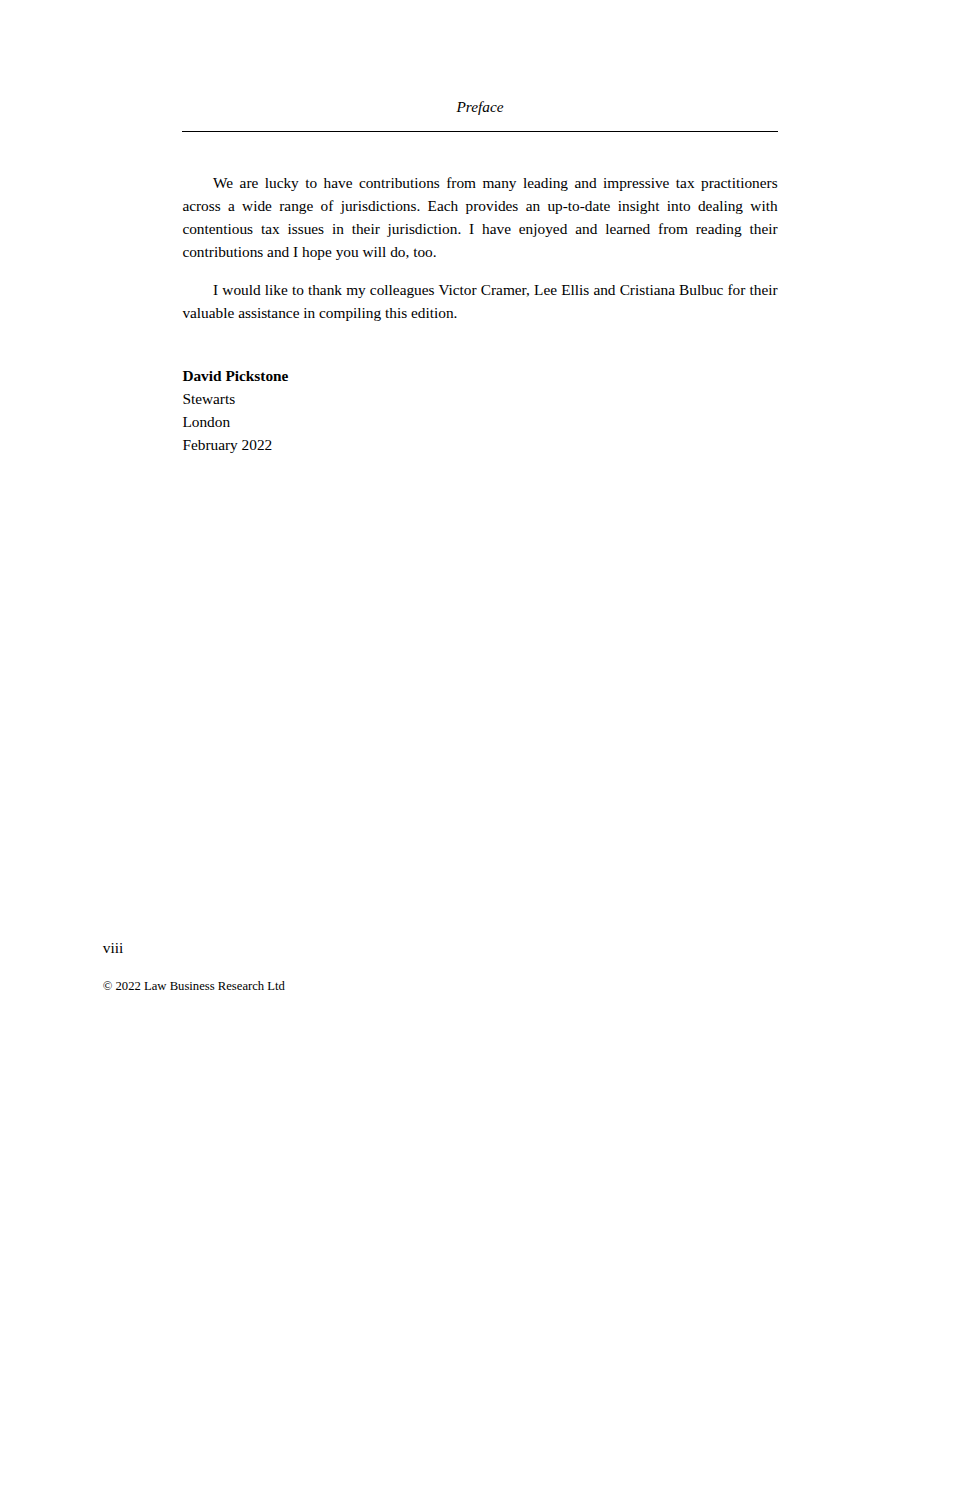Preface
We are lucky to have contributions from many leading and impressive tax practitioners across a wide range of jurisdictions. Each provides an up-to-date insight into dealing with contentious tax issues in their jurisdiction. I have enjoyed and learned from reading their contributions and I hope you will do, too.
I would like to thank my colleagues Victor Cramer, Lee Ellis and Cristiana Bulbuc for their valuable assistance in compiling this edition.
David Pickstone
Stewarts
London
February 2022
viii
© 2022 Law Business Research Ltd